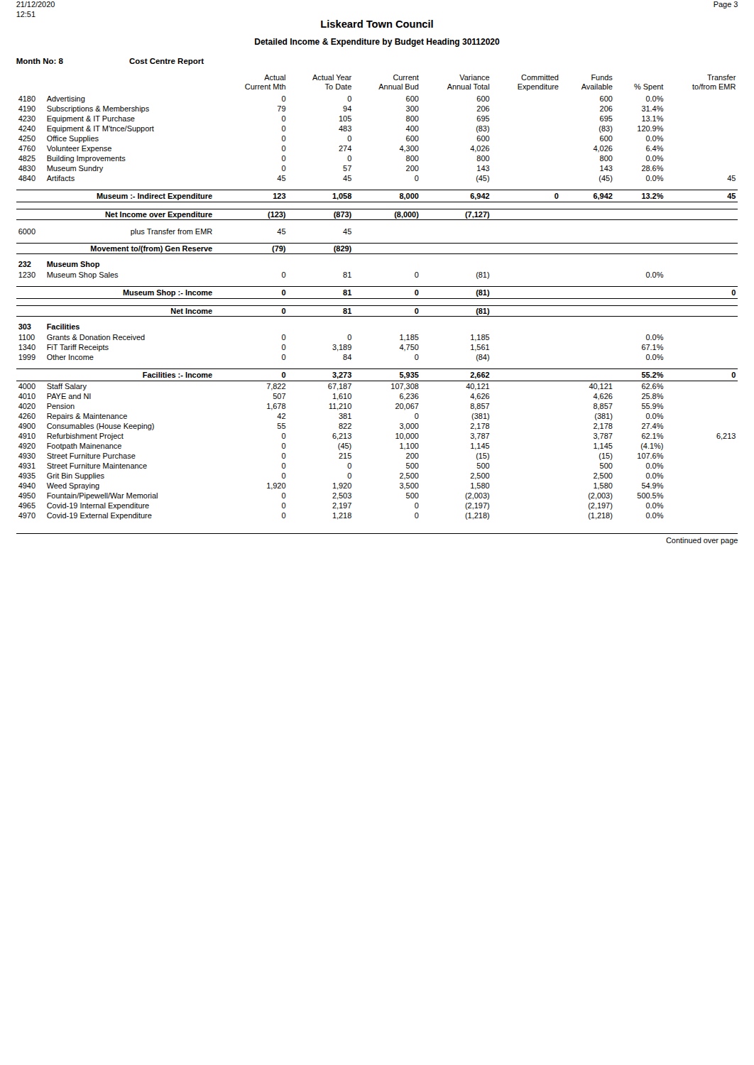21/12/2020
Page 3
12:51
Liskeard Town Council
Detailed Income & Expenditure by Budget Heading 30112020
Month No: 8 Cost Centre Report
| | | Actual Current Mth | Actual Year To Date | Current Annual Bud | Variance Annual Total | Committed Expenditure | Funds Available | % Spent | Transfer to/from EMR |
| --- | --- | --- | --- | --- | --- | --- | --- | --- | --- |
| 4180 | Advertising | 0 | 0 | 600 | 600 | | 600 | 0.0% | |
| 4190 | Subscriptions & Memberships | 79 | 94 | 300 | 206 | | 206 | 31.4% | |
| 4230 | Equipment & IT Purchase | 0 | 105 | 800 | 695 | | 695 | 13.1% | |
| 4240 | Equipment & IT M'tnce/Support | 0 | 483 | 400 | (83) | | (83) | 120.9% | |
| 4250 | Office Supplies | 0 | 0 | 600 | 600 | | 600 | 0.0% | |
| 4760 | Volunteer Expense | 0 | 274 | 4,300 | 4,026 | | 4,026 | 6.4% | |
| 4825 | Building Improvements | 0 | 0 | 800 | 800 | | 800 | 0.0% | |
| 4830 | Museum Sundry | 0 | 57 | 200 | 143 | | 143 | 28.6% | |
| 4840 | Artifacts | 45 | 45 | 0 | (45) | | (45) | 0.0% | 45 |
| Museum :- Indirect Expenditure | 123 | 1,058 | 8,000 | 6,942 | 0 | 6,942 | 13.2% | 45 |
| Net Income over Expenditure | (123) | (873) | (8,000) | (7,127) | | | | |
| 6000 | plus Transfer from EMR | 45 | 45 | | | | | | |
| Movement to/(from) Gen Reserve | (79) | (829) | | | | | | |
| 232 | Museum Shop |
| 1230 | Museum Shop Sales | 0 | 81 | 0 | (81) | | | 0.0% | |
| Museum Shop :- Income | 0 | 81 | 0 | (81) | | | | 0 |
| Net Income | 0 | 81 | 0 | (81) | | | | |
| 303 | Facilities |
| 1100 | Grants & Donation Received | 0 | 0 | 1,185 | 1,185 | | | 0.0% | |
| 1340 | FiT Tariff Receipts | 0 | 3,189 | 4,750 | 1,561 | | | 67.1% | |
| 1999 | Other Income | 0 | 84 | 0 | (84) | | | 0.0% | |
| Facilities :- Income | 0 | 3,273 | 5,935 | 2,662 | | | 55.2% | 0 |
| 4000 | Staff Salary | 7,822 | 67,187 | 107,308 | 40,121 | | 40,121 | 62.6% | |
| 4010 | PAYE and NI | 507 | 1,610 | 6,236 | 4,626 | | 4,626 | 25.8% | |
| 4020 | Pension | 1,678 | 11,210 | 20,067 | 8,857 | | 8,857 | 55.9% | |
| 4260 | Repairs & Maintenance | 42 | 381 | 0 | (381) | | (381) | 0.0% | |
| 4900 | Consumables (House Keeping) | 55 | 822 | 3,000 | 2,178 | | 2,178 | 27.4% | |
| 4910 | Refurbishment Project | 0 | 6,213 | 10,000 | 3,787 | | 3,787 | 62.1% | 6,213 |
| 4920 | Footpath Mainenance | 0 | (45) | 1,100 | 1,145 | | 1,145 | (4.1%) | |
| 4930 | Street Furniture Purchase | 0 | 215 | 200 | (15) | | (15) | 107.6% | |
| 4931 | Street Furniture Maintenance | 0 | 0 | 500 | 500 | | 500 | 0.0% | |
| 4935 | Grit Bin Supplies | 0 | 0 | 2,500 | 2,500 | | 2,500 | 0.0% | |
| 4940 | Weed Spraying | 1,920 | 1,920 | 3,500 | 1,580 | | 1,580 | 54.9% | |
| 4950 | Fountain/Pipewell/War Memorial | 0 | 2,503 | 500 | (2,003) | | (2,003) | 500.5% | |
| 4965 | Covid-19 Internal Expenditure | 0 | 2,197 | 0 | (2,197) | | (2,197) | 0.0% | |
| 4970 | Covid-19 External Expenditure | 0 | 1,218 | 0 | (1,218) | | (1,218) | 0.0% | |
Continued over page